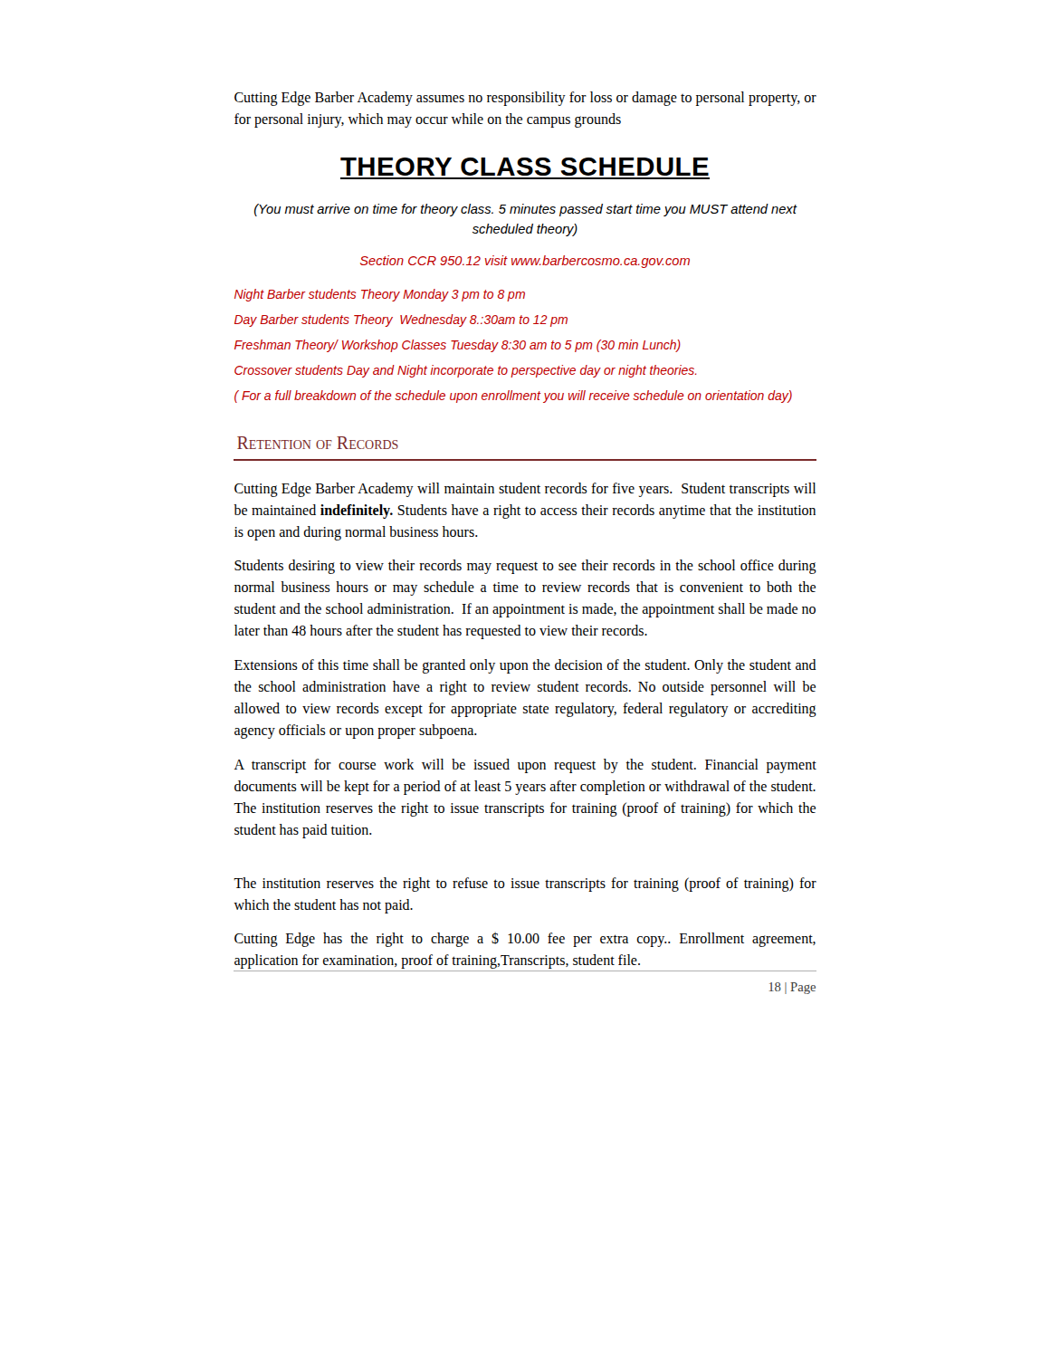Cutting Edge Barber Academy assumes no responsibility for loss or damage to personal property, or for personal injury, which may occur while on the campus grounds
THEORY CLASS SCHEDULE
(You must arrive on time for theory class. 5 minutes passed start time you MUST attend next scheduled theory)
Section CCR 950.12 visit www.barbercosmo.ca.gov.com
Night Barber students Theory Monday 3 pm to 8 pm
Day Barber students Theory Wednesday 8.:30am to 12 pm
Freshman Theory/ Workshop Classes Tuesday 8:30 am to 5 pm (30 min Lunch)
Crossover students Day and Night incorporate to perspective day or night theories.
( For a full breakdown of the schedule upon enrollment you will receive schedule on orientation day)
Retention of Records
Cutting Edge Barber Academy will maintain student records for five years. Student transcripts will be maintained indefinitely. Students have a right to access their records anytime that the institution is open and during normal business hours.
Students desiring to view their records may request to see their records in the school office during normal business hours or may schedule a time to review records that is convenient to both the student and the school administration. If an appointment is made, the appointment shall be made no later than 48 hours after the student has requested to view their records.
Extensions of this time shall be granted only upon the decision of the student. Only the student and the school administration have a right to review student records. No outside personnel will be allowed to view records except for appropriate state regulatory, federal regulatory or accrediting agency officials or upon proper subpoena.
A transcript for course work will be issued upon request by the student. Financial payment documents will be kept for a period of at least 5 years after completion or withdrawal of the student. The institution reserves the right to issue transcripts for training (proof of training) for which the student has paid tuition.
The institution reserves the right to refuse to issue transcripts for training (proof of training) for which the student has not paid.
Cutting Edge has the right to charge a $ 10.00 fee per extra copy.. Enrollment agreement, application for examination, proof of training,Transcripts, student file.
18 | Page